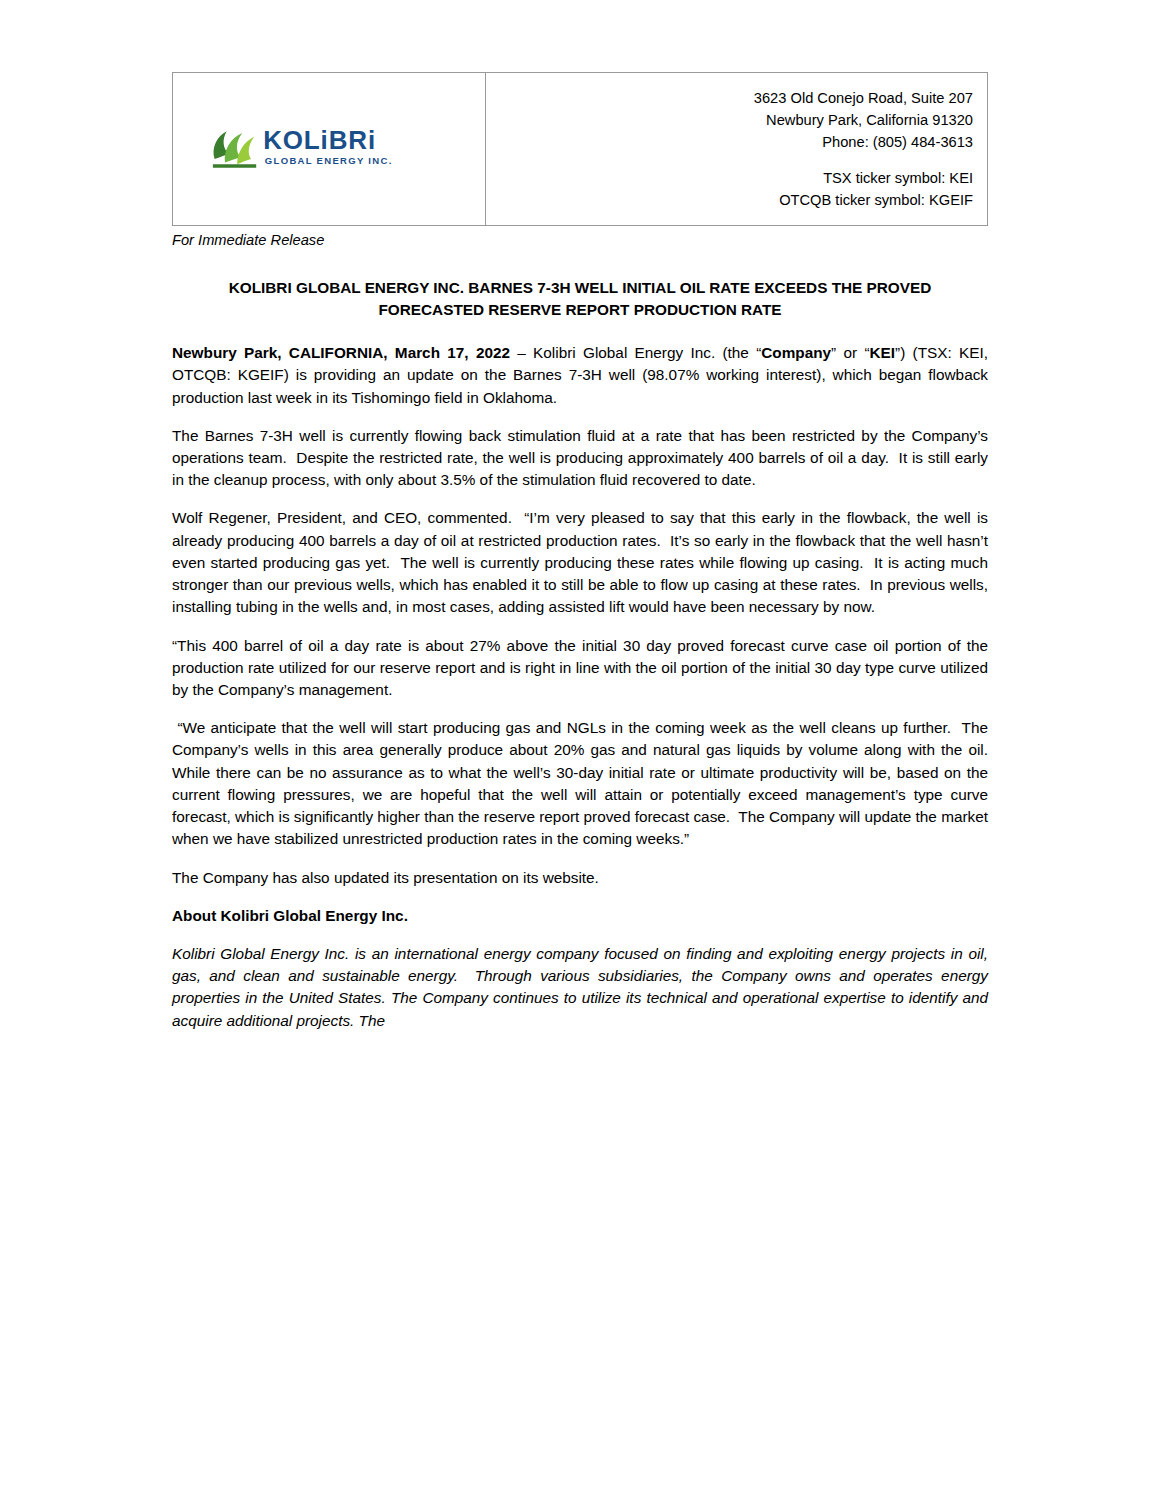KOLiBRi GLOBAL ENERGY INC.
3623 Old Conejo Road, Suite 207
Newbury Park, California 91320
Phone: (805) 484-3613
TSX ticker symbol: KEI
OTCQB ticker symbol: KGEIF
For Immediate Release
KOLIBRI GLOBAL ENERGY INC. BARNES 7-3H WELL INITIAL OIL RATE EXCEEDS THE PROVED FORECASTED RESERVE REPORT PRODUCTION RATE
Newbury Park, CALIFORNIA, March 17, 2022 – Kolibri Global Energy Inc. (the “Company” or “KEI”) (TSX: KEI, OTCQB: KGEIF) is providing an update on the Barnes 7-3H well (98.07% working interest), which began flowback production last week in its Tishomingo field in Oklahoma.
The Barnes 7-3H well is currently flowing back stimulation fluid at a rate that has been restricted by the Company’s operations team. Despite the restricted rate, the well is producing approximately 400 barrels of oil a day. It is still early in the cleanup process, with only about 3.5% of the stimulation fluid recovered to date.
Wolf Regener, President, and CEO, commented. “I’m very pleased to say that this early in the flowback, the well is already producing 400 barrels a day of oil at restricted production rates. It’s so early in the flowback that the well hasn’t even started producing gas yet. The well is currently producing these rates while flowing up casing. It is acting much stronger than our previous wells, which has enabled it to still be able to flow up casing at these rates. In previous wells, installing tubing in the wells and, in most cases, adding assisted lift would have been necessary by now.
“This 400 barrel of oil a day rate is about 27% above the initial 30 day proved forecast curve case oil portion of the production rate utilized for our reserve report and is right in line with the oil portion of the initial 30 day type curve utilized by the Company’s management.
“We anticipate that the well will start producing gas and NGLs in the coming week as the well cleans up further. The Company’s wells in this area generally produce about 20% gas and natural gas liquids by volume along with the oil. While there can be no assurance as to what the well’s 30-day initial rate or ultimate productivity will be, based on the current flowing pressures, we are hopeful that the well will attain or potentially exceed management’s type curve forecast, which is significantly higher than the reserve report proved forecast case. The Company will update the market when we have stabilized unrestricted production rates in the coming weeks.”
The Company has also updated its presentation on its website.
About Kolibri Global Energy Inc.
Kolibri Global Energy Inc. is an international energy company focused on finding and exploiting energy projects in oil, gas, and clean and sustainable energy. Through various subsidiaries, the Company owns and operates energy properties in the United States. The Company continues to utilize its technical and operational expertise to identify and acquire additional projects. The